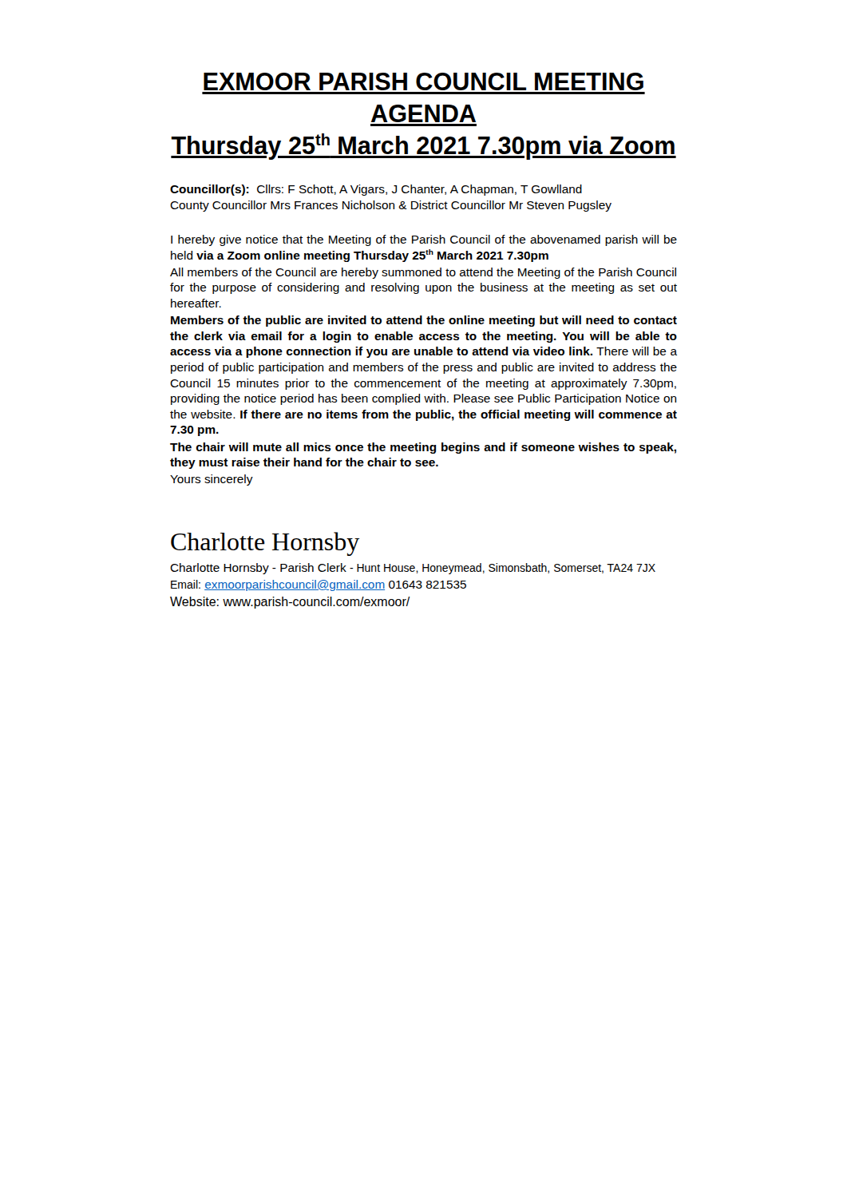EXMOOR PARISH COUNCIL MEETING AGENDAThursday 25th March 2021 7.30pm via Zoom
Councillor(s): Cllrs: F Schott, A Vigars, J Chanter, A Chapman, T Gowlland
County Councillor Mrs Frances Nicholson & District Councillor Mr Steven Pugsley
I hereby give notice that the Meeting of the Parish Council of the abovenamed parish will be held via a Zoom online meeting Thursday 25th March 2021 7.30pm
All members of the Council are hereby summoned to attend the Meeting of the Parish Council for the purpose of considering and resolving upon the business at the meeting as set out hereafter.
Members of the public are invited to attend the online meeting but will need to contact the clerk via email for a login to enable access to the meeting. You will be able to access via a phone connection if you are unable to attend via video link. There will be a period of public participation and members of the press and public are invited to address the Council 15 minutes prior to the commencement of the meeting at approximately 7.30pm, providing the notice period has been complied with. Please see Public Participation Notice on the website. If there are no items from the public, the official meeting will commence at 7.30 pm.
The chair will mute all mics once the meeting begins and if someone wishes to speak, they must raise their hand for the chair to see.
Yours sincerely
Charlotte Hornsby
Charlotte Hornsby - Parish Clerk - Hunt House, Honeymead, Simonsbath, Somerset, TA24 7JX
Email: exmoorparishcouncil@gmail.com 01643 821535
Website: www.parish-council.com/exmoor/